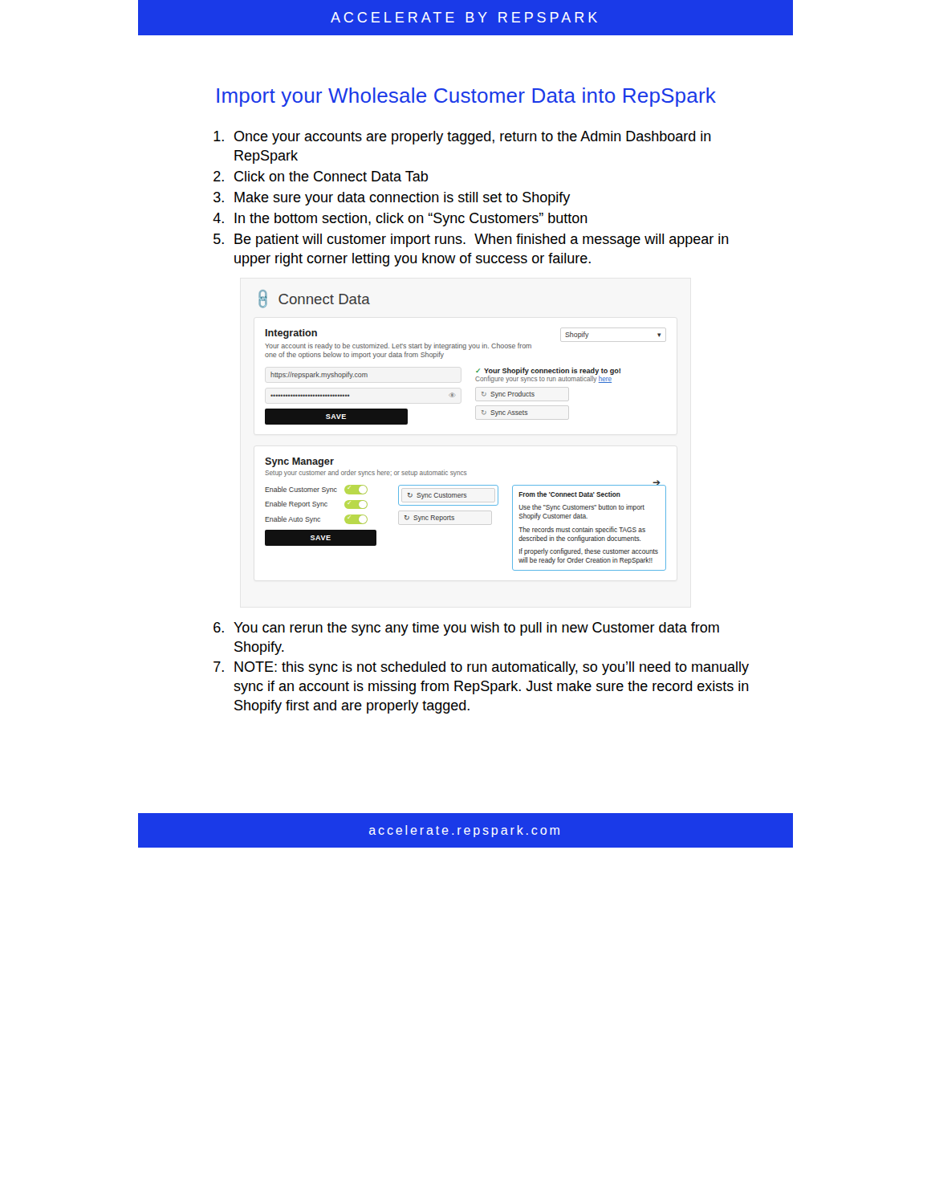ACCELERATE BY REPSPARK
Import your Wholesale Customer Data into RepSpark
Once your accounts are properly tagged, return to the Admin Dashboard in RepSpark
Click on the Connect Data Tab
Make sure your data connection is still set to Shopify
In the bottom section, click on “Sync Customers” button
Be patient will customer import runs. When finished a message will appear in upper right corner letting you know of success or failure.
🔗 Connect Data
Integration
Shopify▾
Your account is ready to be customized. Let's start by integrating you in. Choose from one of the options below to import your data from Shopify
https://repspark.myshopify.com
••••••••••••••••••••••••••••••••👁
SAVE
✓Your Shopify connection is ready to go! Configure your syncs to run automatically here
↻ Sync Products
↻ Sync Assets
Sync Manager
Setup your customer and order syncs here; or setup automatic syncs
Enable Customer Sync ✓
Enable Report Sync ✓
Enable Auto Sync ✓
SAVE
↻ Sync Customers
↻ Sync Reports
From the 'Connect Data' Section
Use the "Sync Customers" button to import Shopify Customer data.
The records must contain specific TAGS as described in the configuration documents.
If properly configured, these customer accounts will be ready for Order Creation in RepSpark!!
➔
You can rerun the sync any time you wish to pull in new Customer data from Shopify.
NOTE: this sync is not scheduled to run automatically, so you’ll need to manually sync if an account is missing from RepSpark. Just make sure the record exists in Shopify first and are properly tagged.
accelerate.repspark.com